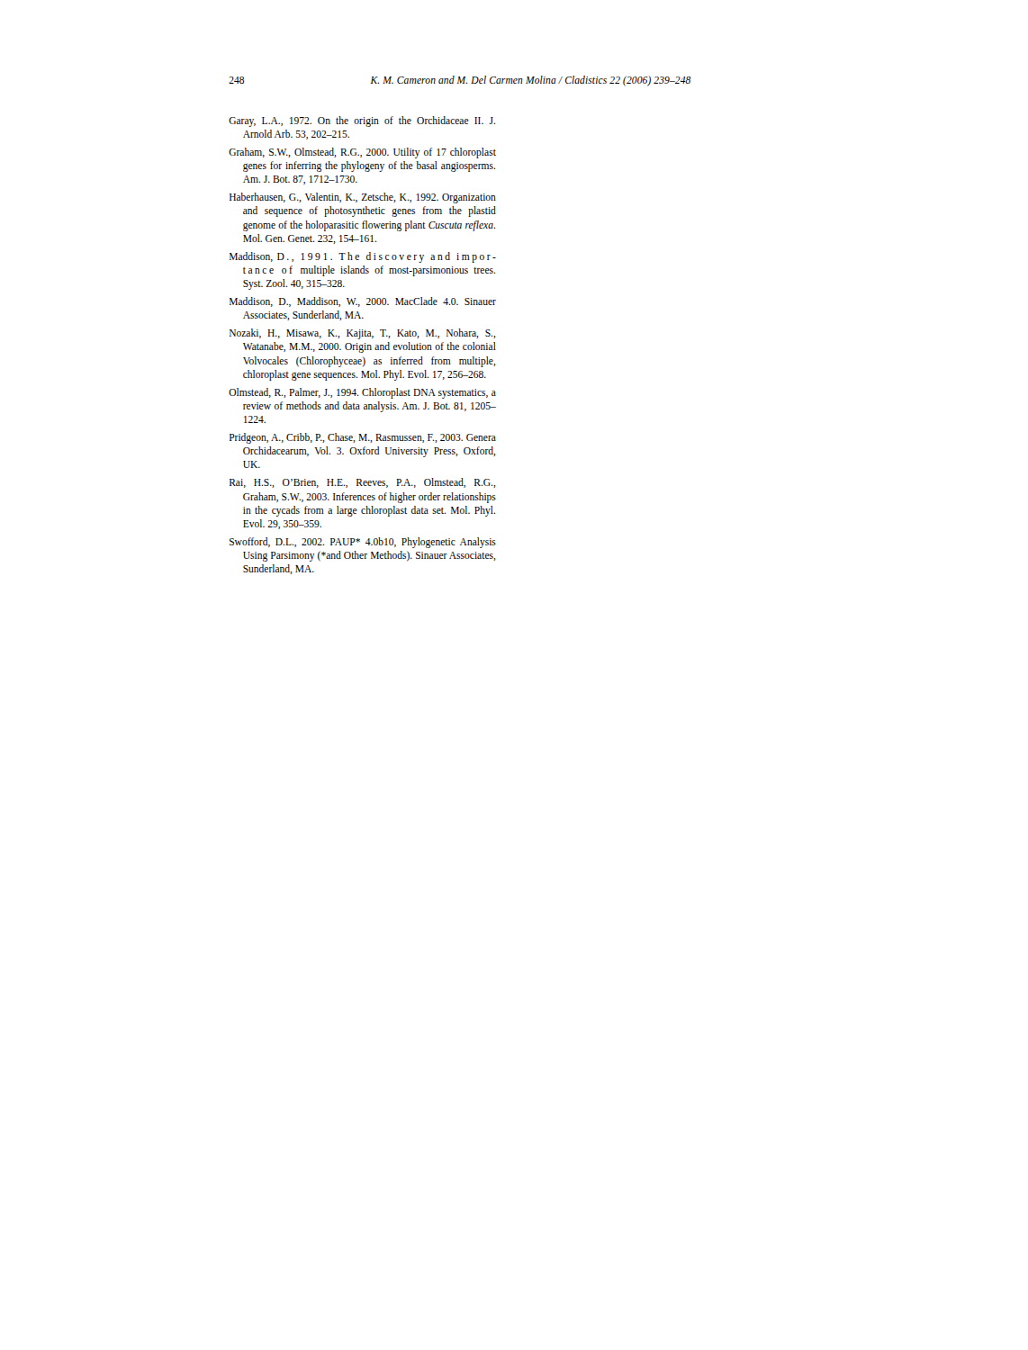248
K. M. Cameron and M. Del Carmen Molina / Cladistics 22 (2006) 239–248
Garay, L.A., 1972. On the origin of the Orchidaceae II. J. Arnold Arb. 53, 202–215.
Graham, S.W., Olmstead, R.G., 2000. Utility of 17 chloroplast genes for inferring the phylogeny of the basal angiosperms. Am. J. Bot. 87, 1712–1730.
Haberhausen, G., Valentin, K., Zetsche, K., 1992. Organization and sequence of photosynthetic genes from the plastid genome of the holoparasitic flowering plant Cuscuta reflexa. Mol. Gen. Genet. 232, 154–161.
Maddison, D., 1991. The discovery and importance of multiple islands of most-parsimonious trees. Syst. Zool. 40, 315–328.
Maddison, D., Maddison, W., 2000. MacClade 4.0. Sinauer Associates, Sunderland, MA.
Nozaki, H., Misawa, K., Kajita, T., Kato, M., Nohara, S., Watanabe, M.M., 2000. Origin and evolution of the colonial Volvocales (Chlorophyceae) as inferred from multiple, chloroplast gene sequences. Mol. Phyl. Evol. 17, 256–268.
Olmstead, R., Palmer, J., 1994. Chloroplast DNA systematics, a review of methods and data analysis. Am. J. Bot. 81, 1205–1224.
Pridgeon, A., Cribb, P., Chase, M., Rasmussen, F., 2003. Genera Orchidacearum, Vol. 3. Oxford University Press, Oxford, UK.
Rai, H.S., O’Brien, H.E., Reeves, P.A., Olmstead, R.G., Graham, S.W., 2003. Inferences of higher order relationships in the cycads from a large chloroplast data set. Mol. Phyl. Evol. 29, 350–359.
Swofford, D.L., 2002. PAUP* 4.0b10, Phylogenetic Analysis Using Parsimony (*and Other Methods). Sinauer Associates, Sunderland, MA.